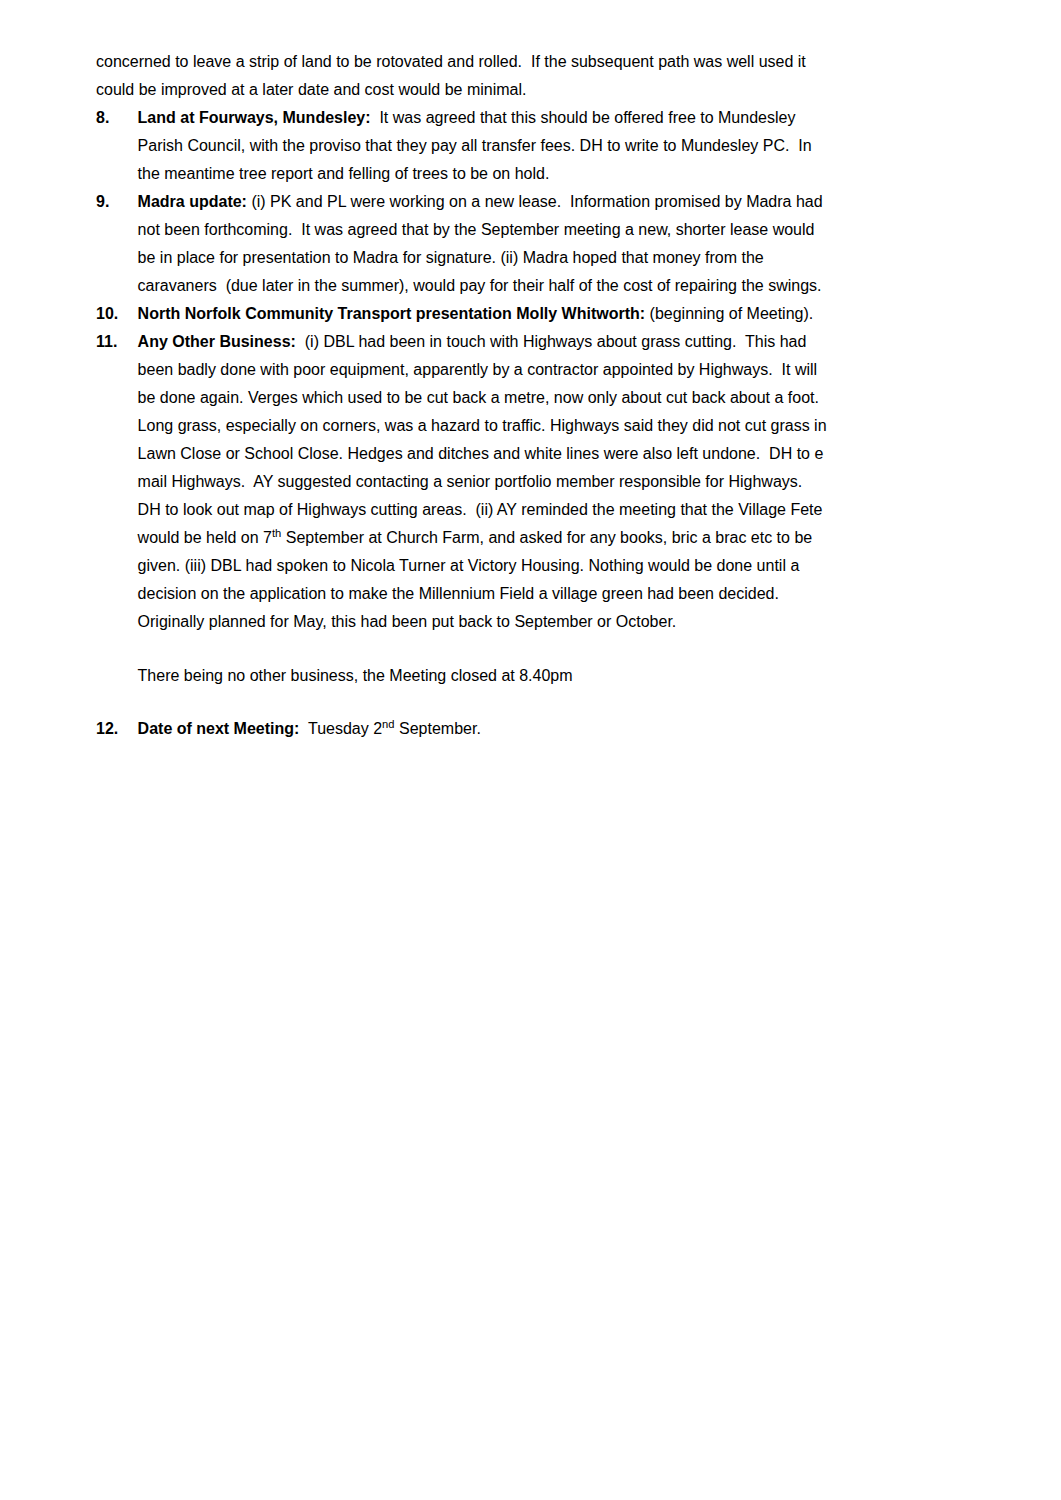concerned to leave a strip of land to be rotovated and rolled. If the subsequent path was well used it could be improved at a later date and cost would be minimal.
Land at Fourways, Mundesley: It was agreed that this should be offered free to Mundesley Parish Council, with the proviso that they pay all transfer fees. DH to write to Mundesley PC. In the meantime tree report and felling of trees to be on hold.
Madra update: (i) PK and PL were working on a new lease. Information promised by Madra had not been forthcoming. It was agreed that by the September meeting a new, shorter lease would be in place for presentation to Madra for signature. (ii) Madra hoped that money from the caravaners (due later in the summer), would pay for their half of the cost of repairing the swings.
North Norfolk Community Transport presentation Molly Whitworth: (beginning of Meeting).
Any Other Business: (i) DBL had been in touch with Highways about grass cutting. This had been badly done with poor equipment, apparently by a contractor appointed by Highways. It will be done again. Verges which used to be cut back a metre, now only about cut back about a foot. Long grass, especially on corners, was a hazard to traffic. Highways said they did not cut grass in Lawn Close or School Close. Hedges and ditches and white lines were also left undone. DH to e mail Highways. AY suggested contacting a senior portfolio member responsible for Highways. DH to look out map of Highways cutting areas. (ii) AY reminded the meeting that the Village Fete would be held on 7th September at Church Farm, and asked for any books, bric a brac etc to be given. (iii) DBL had spoken to Nicola Turner at Victory Housing. Nothing would be done until a decision on the application to make the Millennium Field a village green had been decided. Originally planned for May, this had been put back to September or October.
There being no other business, the Meeting closed at 8.40pm
12. Date of next Meeting: Tuesday 2nd September.